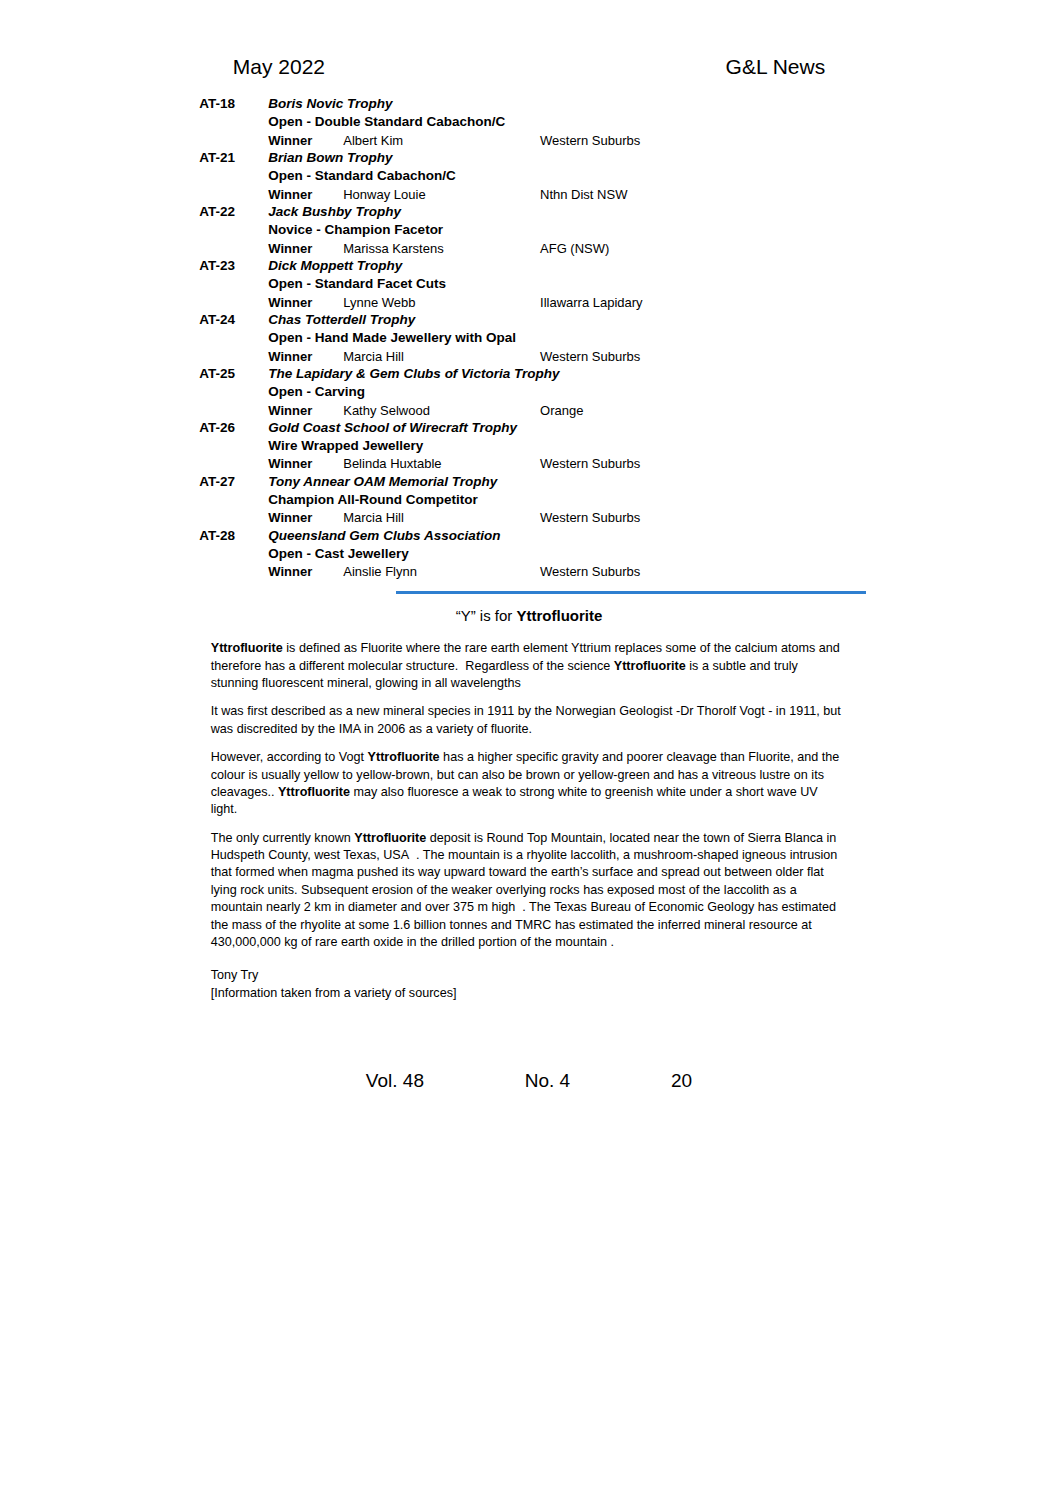May 2022
G&L News
| AT-18 | Boris Novic Trophy Open - Double Standard Cabachon/C Winner Albert Kim Western Suburbs |
| AT-21 | Brian Bown Trophy Open - Standard Cabachon/C Winner Honway Louie Nthn Dist NSW |
| AT-22 | Jack Bushby Trophy Novice - Champion Facetor Winner Marissa Karstens AFG (NSW) |
| AT-23 | Dick Moppett Trophy Open - Standard Facet Cuts Winner Lynne Webb Illawarra Lapidary |
| AT-24 | Chas Totterdell Trophy Open - Hand Made Jewellery with Opal Winner Marcia Hill Western Suburbs |
| AT-25 | The Lapidary & Gem Clubs of Victoria Trophy Open - Carving Winner Kathy Selwood Orange |
| AT-26 | Gold Coast School of Wirecraft Trophy Wire Wrapped Jewellery Winner Belinda Huxtable Western Suburbs |
| AT-27 | Tony Annear OAM Memorial Trophy Champion All-Round Competitor Winner Marcia Hill Western Suburbs |
| AT-28 | Queensland Gem Clubs Association Open - Cast Jewellery Winner Ainslie Flynn Western Suburbs |
“Y” is for Yttrofluorite
Yttrofluorite is defined as Fluorite where the rare earth element Yttrium replaces some of the calcium atoms and therefore has a different molecular structure. Regardless of the science Yttrofluorite is a subtle and truly stunning fluorescent mineral, glowing in all wavelengths
It was first described as a new mineral species in 1911 by the Norwegian Geologist -Dr Thorolf Vogt - in 1911, but was discredited by the IMA in 2006 as a variety of fluorite.
However, according to Vogt Yttrofluorite has a higher specific gravity and poorer cleavage than Fluorite, and the colour is usually yellow to yellow-brown, but can also be brown or yellow-green and has a vitreous lustre on its cleavages.. Yttrofluorite may also fluoresce a weak to strong white to greenish white under a short wave UV light.
The only currently known Yttrofluorite deposit is Round Top Mountain, located near the town of Sierra Blanca in Hudspeth County, west Texas, USA . The mountain is a rhyolite laccolith, a mushroom-shaped igneous intrusion that formed when magma pushed its way upward toward the earth’s surface and spread out between older flat lying rock units. Subsequent erosion of the weaker overlying rocks has exposed most of the laccolith as a mountain nearly 2 km in diameter and over 375 m high . The Texas Bureau of Economic Geology has estimated the mass of the rhyolite at some 1.6 billion tonnes and TMRC has estimated the inferred mineral resource at 430,000,000 kg of rare earth oxide in the drilled portion of the mountain .
Tony Try
[Information taken from a variety of sources]
Vol. 48 No. 4 20